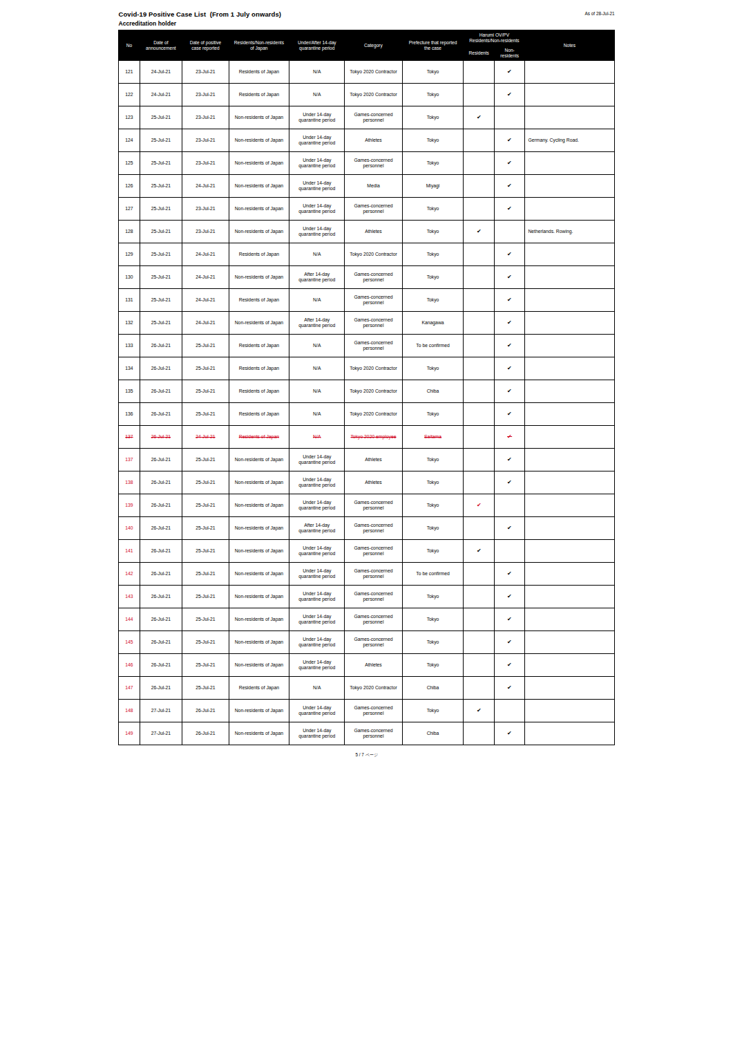Covid-19 Positive Case List (From 1 July onwards)
Accreditation holder
As of 28-Jul-21
| No | Date of announcement | Date of positive case reported | Residents/Non-residents of Japan | Under/After 14-day quarantine period | Category | Prefecture that reported the case | Harumi OV/PV Residents/Non-residents | Notes |
| --- | --- | --- | --- | --- | --- | --- | --- | --- |
| Residents | Non- residents |
| 121 | 24-Jul-21 | 23-Jul-21 | Residents of Japan | N/A | Tokyo 2020 Contractor | Tokyo | | ✔ | |
| 122 | 24-Jul-21 | 23-Jul-21 | Residents of Japan | N/A | Tokyo 2020 Contractor | Tokyo | | ✔ | |
| 123 | 25-Jul-21 | 23-Jul-21 | Non-residents of Japan | Under 14-day quarantine period | Games-concerned personnel | Tokyo | ✔ | | |
| 124 | 25-Jul-21 | 23-Jul-21 | Non-residents of Japan | Under 14-day quarantine period | Athletes | Tokyo | | ✔ | Germany. Cycling Road. |
| 125 | 25-Jul-21 | 23-Jul-21 | Non-residents of Japan | Under 14-day quarantine period | Games-concerned personnel | Tokyo | | ✔ | |
| 126 | 25-Jul-21 | 24-Jul-21 | Non-residents of Japan | Under 14-day quarantine period | Media | Miyagi | | ✔ | |
| 127 | 25-Jul-21 | 23-Jul-21 | Non-residents of Japan | Under 14-day quarantine period | Games-concerned personnel | Tokyo | | ✔ | |
| 128 | 25-Jul-21 | 23-Jul-21 | Non-residents of Japan | Under 14-day quarantine period | Athletes | Tokyo | ✔ | | Netherlands. Rowing. |
| 129 | 25-Jul-21 | 24-Jul-21 | Residents of Japan | N/A | Tokyo 2020 Contractor | Tokyo | | ✔ | |
| 130 | 25-Jul-21 | 24-Jul-21 | Non-residents of Japan | After 14-day quarantine period | Games-concerned personnel | Tokyo | | ✔ | |
| 131 | 25-Jul-21 | 24-Jul-21 | Residents of Japan | N/A | Games-concerned personnel | Tokyo | | ✔ | |
| 132 | 25-Jul-21 | 24-Jul-21 | Non-residents of Japan | After 14-day quarantine period | Games-concerned personnel | Kanagawa | | ✔ | |
| 133 | 26-Jul-21 | 25-Jul-21 | Residents of Japan | N/A | Games-concerned personnel | To be confirmed | | ✔ | |
| 134 | 26-Jul-21 | 25-Jul-21 | Residents of Japan | N/A | Tokyo 2020 Contractor | Tokyo | | ✔ | |
| 135 | 26-Jul-21 | 25-Jul-21 | Residents of Japan | N/A | Tokyo 2020 Contractor | Chiba | | ✔ | |
| 136 | 26-Jul-21 | 25-Jul-21 | Residents of Japan | N/A | Tokyo 2020 Contractor | Tokyo | | ✔ | |
| 137 | 26-Jul-21 | 24-Jul-21 | Residents of Japan | N/A | Tokyo 2020 employee | Saitama | | ✔ | |
| 137 | 26-Jul-21 | 25-Jul-21 | Non-residents of Japan | Under 14-day quarantine period | Athletes | Tokyo | | ✔ | |
| 138 | 26-Jul-21 | 25-Jul-21 | Non-residents of Japan | Under 14-day quarantine period | Athletes | Tokyo | | ✔ | |
| 139 | 26-Jul-21 | 25-Jul-21 | Non-residents of Japan | Under 14-day quarantine period | Games-concerned personnel | Tokyo | ✔ | | |
| 140 | 26-Jul-21 | 25-Jul-21 | Non-residents of Japan | After 14-day quarantine period | Games-concerned personnel | Tokyo | | ✔ | |
| 141 | 26-Jul-21 | 25-Jul-21 | Non-residents of Japan | Under 14-day quarantine period | Games-concerned personnel | Tokyo | ✔ | | |
| 142 | 26-Jul-21 | 25-Jul-21 | Non-residents of Japan | Under 14-day quarantine period | Games-concerned personnel | To be confirmed | | ✔ | |
| 143 | 26-Jul-21 | 25-Jul-21 | Non-residents of Japan | Under 14-day quarantine period | Games-concerned personnel | Tokyo | | ✔ | |
| 144 | 26-Jul-21 | 25-Jul-21 | Non-residents of Japan | Under 14-day quarantine period | Games-concerned personnel | Tokyo | | ✔ | |
| 145 | 26-Jul-21 | 25-Jul-21 | Non-residents of Japan | Under 14-day quarantine period | Games-concerned personnel | Tokyo | | ✔ | |
| 146 | 26-Jul-21 | 25-Jul-21 | Non-residents of Japan | Under 14-day quarantine period | Athletes | Tokyo | | ✔ | |
| 147 | 26-Jul-21 | 25-Jul-21 | Residents of Japan | N/A | Tokyo 2020 Contractor | Chiba | | ✔ | |
| 148 | 27-Jul-21 | 26-Jul-21 | Non-residents of Japan | Under 14-day quarantine period | Games-concerned personnel | Tokyo | ✔ | | |
| 149 | 27-Jul-21 | 26-Jul-21 | Non-residents of Japan | Under 14-day quarantine period | Games-concerned personnel | Chiba | | ✔ | |
5 / 7 ページ